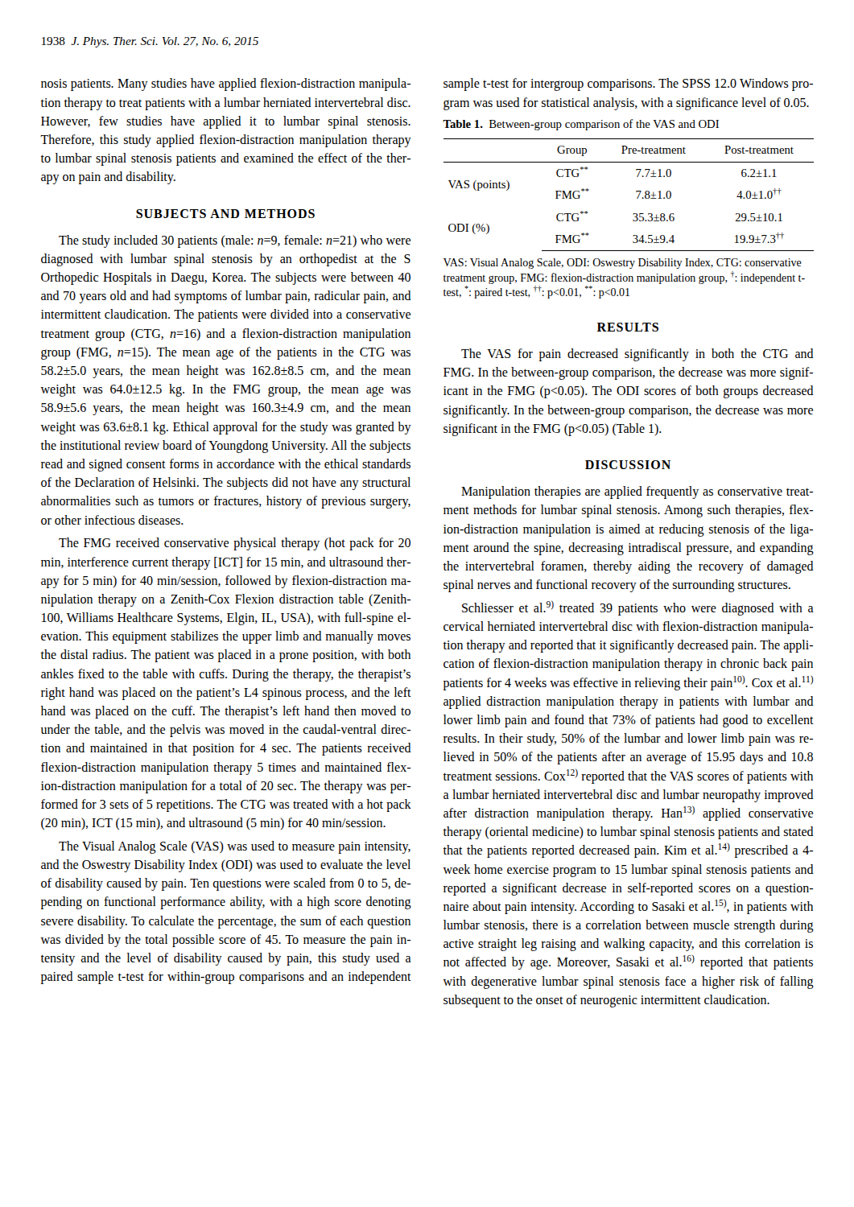1938 J. Phys. Ther. Sci. Vol. 27, No. 6, 2015
nosis patients. Many studies have applied flexion-distraction manipulation therapy to treat patients with a lumbar herniated intervertebral disc. However, few studies have applied it to lumbar spinal stenosis. Therefore, this study applied flexion-distraction manipulation therapy to lumbar spinal stenosis patients and examined the effect of the therapy on pain and disability.
SUBJECTS AND METHODS
The study included 30 patients (male: n=9, female: n=21) who were diagnosed with lumbar spinal stenosis by an orthopedist at the S Orthopedic Hospitals in Daegu, Korea. The subjects were between 40 and 70 years old and had symptoms of lumbar pain, radicular pain, and intermittent claudication. The patients were divided into a conservative treatment group (CTG, n=16) and a flexion-distraction manipulation group (FMG, n=15). The mean age of the patients in the CTG was 58.2±5.0 years, the mean height was 162.8±8.5 cm, and the mean weight was 64.0±12.5 kg. In the FMG group, the mean age was 58.9±5.6 years, the mean height was 160.3±4.9 cm, and the mean weight was 63.6±8.1 kg. Ethical approval for the study was granted by the institutional review board of Youngdong University. All the subjects read and signed consent forms in accordance with the ethical standards of the Declaration of Helsinki. The subjects did not have any structural abnormalities such as tumors or fractures, history of previous surgery, or other infectious diseases.
The FMG received conservative physical therapy (hot pack for 20 min, interference current therapy [ICT] for 15 min, and ultrasound therapy for 5 min) for 40 min/session, followed by flexion-distraction manipulation therapy on a Zenith-Cox Flexion distraction table (Zenith-100, Williams Healthcare Systems, Elgin, IL, USA), with full-spine elevation. This equipment stabilizes the upper limb and manually moves the distal radius. The patient was placed in a prone position, with both ankles fixed to the table with cuffs. During the therapy, the therapist’s right hand was placed on the patient’s L4 spinous process, and the left hand was placed on the cuff. The therapist’s left hand then moved to under the table, and the pelvis was moved in the caudal-ventral direction and maintained in that position for 4 sec. The patients received flexion-distraction manipulation therapy 5 times and maintained flexion-distraction manipulation for a total of 20 sec. The therapy was performed for 3 sets of 5 repetitions. The CTG was treated with a hot pack (20 min), ICT (15 min), and ultrasound (5 min) for 40 min/session.
The Visual Analog Scale (VAS) was used to measure pain intensity, and the Oswestry Disability Index (ODI) was used to evaluate the level of disability caused by pain. Ten questions were scaled from 0 to 5, depending on functional performance ability, with a high score denoting severe disability. To calculate the percentage, the sum of each question was divided by the total possible score of 45. To measure the pain intensity and the level of disability caused by pain, this study used a paired sample t-test for within-group comparisons and an independent sample t-test for intergroup comparisons. The SPSS 12.0 Windows program was used for statistical analysis, with a significance level of 0.05.
Table 1. Between-group comparison of the VAS and ODI
| | Group | Pre-treatment | Post-treatment |
| --- | --- | --- | --- |
| VAS (points) | CTG ** | 7.7±1.0 | 6.2±1.1 |
| FMG ** | 7.8±1.0 | 4.0±1.0 †† |
| ODI (%) | CTG ** | 35.3±8.6 | 29.5±10.1 |
| FMG ** | 34.5±9.4 | 19.9±7.3 †† |
VAS: Visual Analog Scale, ODI: Oswestry Disability Index, CTG: conservative treatment group, FMG: flexion-distraction manipulation group, †: independent t-test, *: paired t-test, ††: p<0.01, **: p<0.01
RESULTS
The VAS for pain decreased significantly in both the CTG and FMG. In the between-group comparison, the decrease was more significant in the FMG (p<0.05). The ODI scores of both groups decreased significantly. In the between-group comparison, the decrease was more significant in the FMG (p<0.05) (Table 1).
DISCUSSION
Manipulation therapies are applied frequently as conservative treatment methods for lumbar spinal stenosis. Among such therapies, flexion-distraction manipulation is aimed at reducing stenosis of the ligament around the spine, decreasing intradiscal pressure, and expanding the intervertebral foramen, thereby aiding the recovery of damaged spinal nerves and functional recovery of the surrounding structures.
Schliesser et al.9) treated 39 patients who were diagnosed with a cervical herniated intervertebral disc with flexion-distraction manipulation therapy and reported that it significantly decreased pain. The application of flexion-distraction manipulation therapy in chronic back pain patients for 4 weeks was effective in relieving their pain10). Cox et al.11) applied distraction manipulation therapy in patients with lumbar and lower limb pain and found that 73% of patients had good to excellent results. In their study, 50% of the lumbar and lower limb pain was relieved in 50% of the patients after an average of 15.95 days and 10.8 treatment sessions. Cox12) reported that the VAS scores of patients with a lumbar herniated intervertebral disc and lumbar neuropathy improved after distraction manipulation therapy. Han13) applied conservative therapy (oriental medicine) to lumbar spinal stenosis patients and stated that the patients reported decreased pain. Kim et al.14) prescribed a 4-week home exercise program to 15 lumbar spinal stenosis patients and reported a significant decrease in self-reported scores on a questionnaire about pain intensity. According to Sasaki et al.15), in patients with lumbar stenosis, there is a correlation between muscle strength during active straight leg raising and walking capacity, and this correlation is not affected by age. Moreover, Sasaki et al.16) reported that patients with degenerative lumbar spinal stenosis face a higher risk of falling subsequent to the onset of neurogenic intermittent claudication.